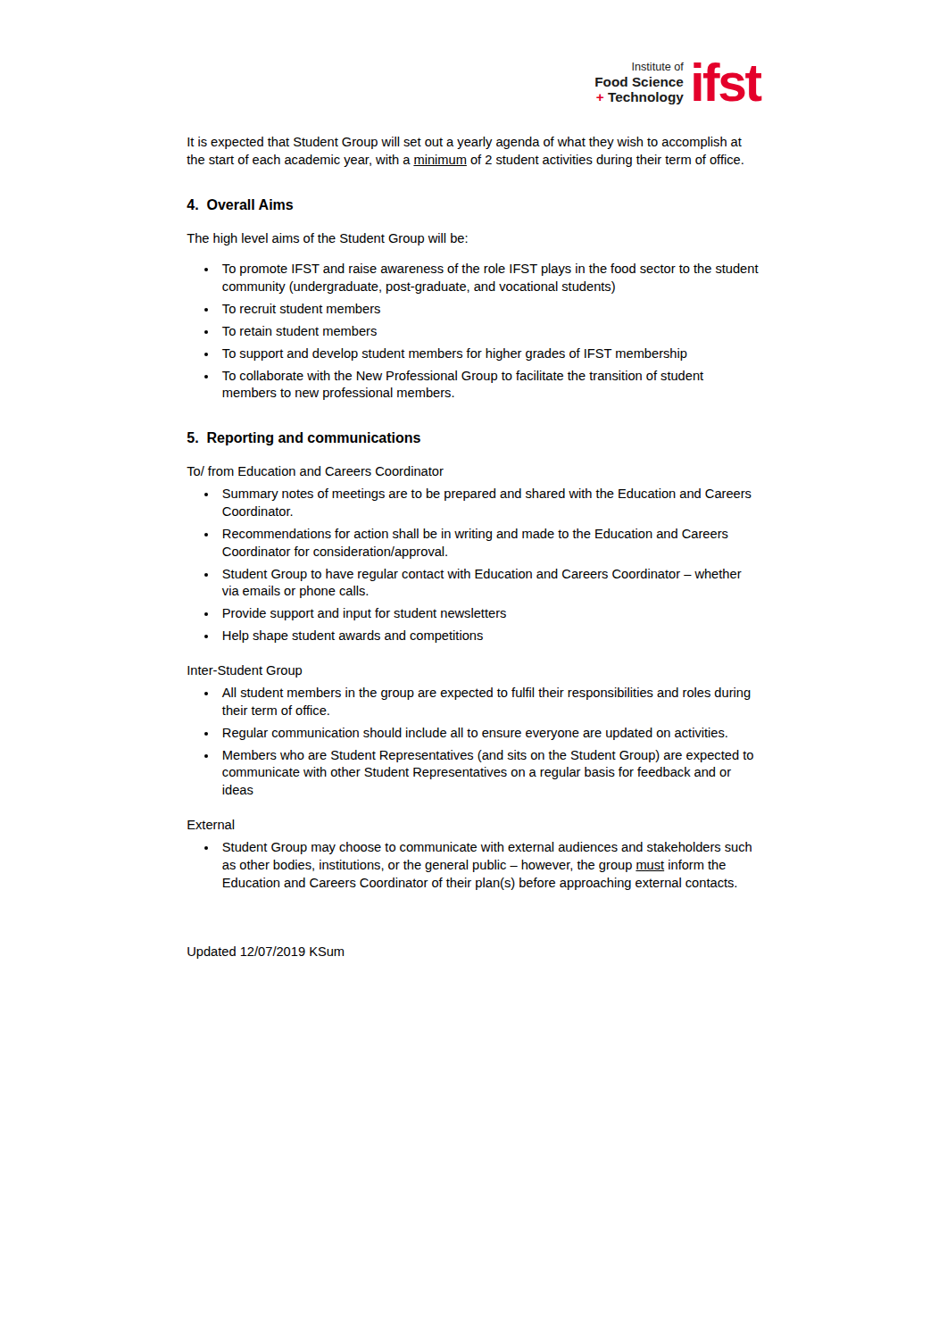Institute of
Food Science
+ Technology
ifst
It is expected that Student Group will set out a yearly agenda of what they wish to accomplish at the start of each academic year, with a minimum of 2 student activities during their term of office.
4. Overall Aims
The high level aims of the Student Group will be:
To promote IFST and raise awareness of the role IFST plays in the food sector to the student community (undergraduate, post-graduate, and vocational students)
To recruit student members
To retain student members
To support and develop student members for higher grades of IFST membership
To collaborate with the New Professional Group to facilitate the transition of student members to new professional members.
5. Reporting and communications
To/ from Education and Careers Coordinator
Summary notes of meetings are to be prepared and shared with the Education and Careers Coordinator.
Recommendations for action shall be in writing and made to the Education and Careers Coordinator for consideration/approval.
Student Group to have regular contact with Education and Careers Coordinator – whether via emails or phone calls.
Provide support and input for student newsletters
Help shape student awards and competitions
Inter-Student Group
All student members in the group are expected to fulfil their responsibilities and roles during their term of office.
Regular communication should include all to ensure everyone are updated on activities.
Members who are Student Representatives (and sits on the Student Group) are expected to communicate with other Student Representatives on a regular basis for feedback and or ideas
External
Student Group may choose to communicate with external audiences and stakeholders such as other bodies, institutions, or the general public – however, the group must inform the Education and Careers Coordinator of their plan(s) before approaching external contacts.
Updated 12/07/2019 KSum